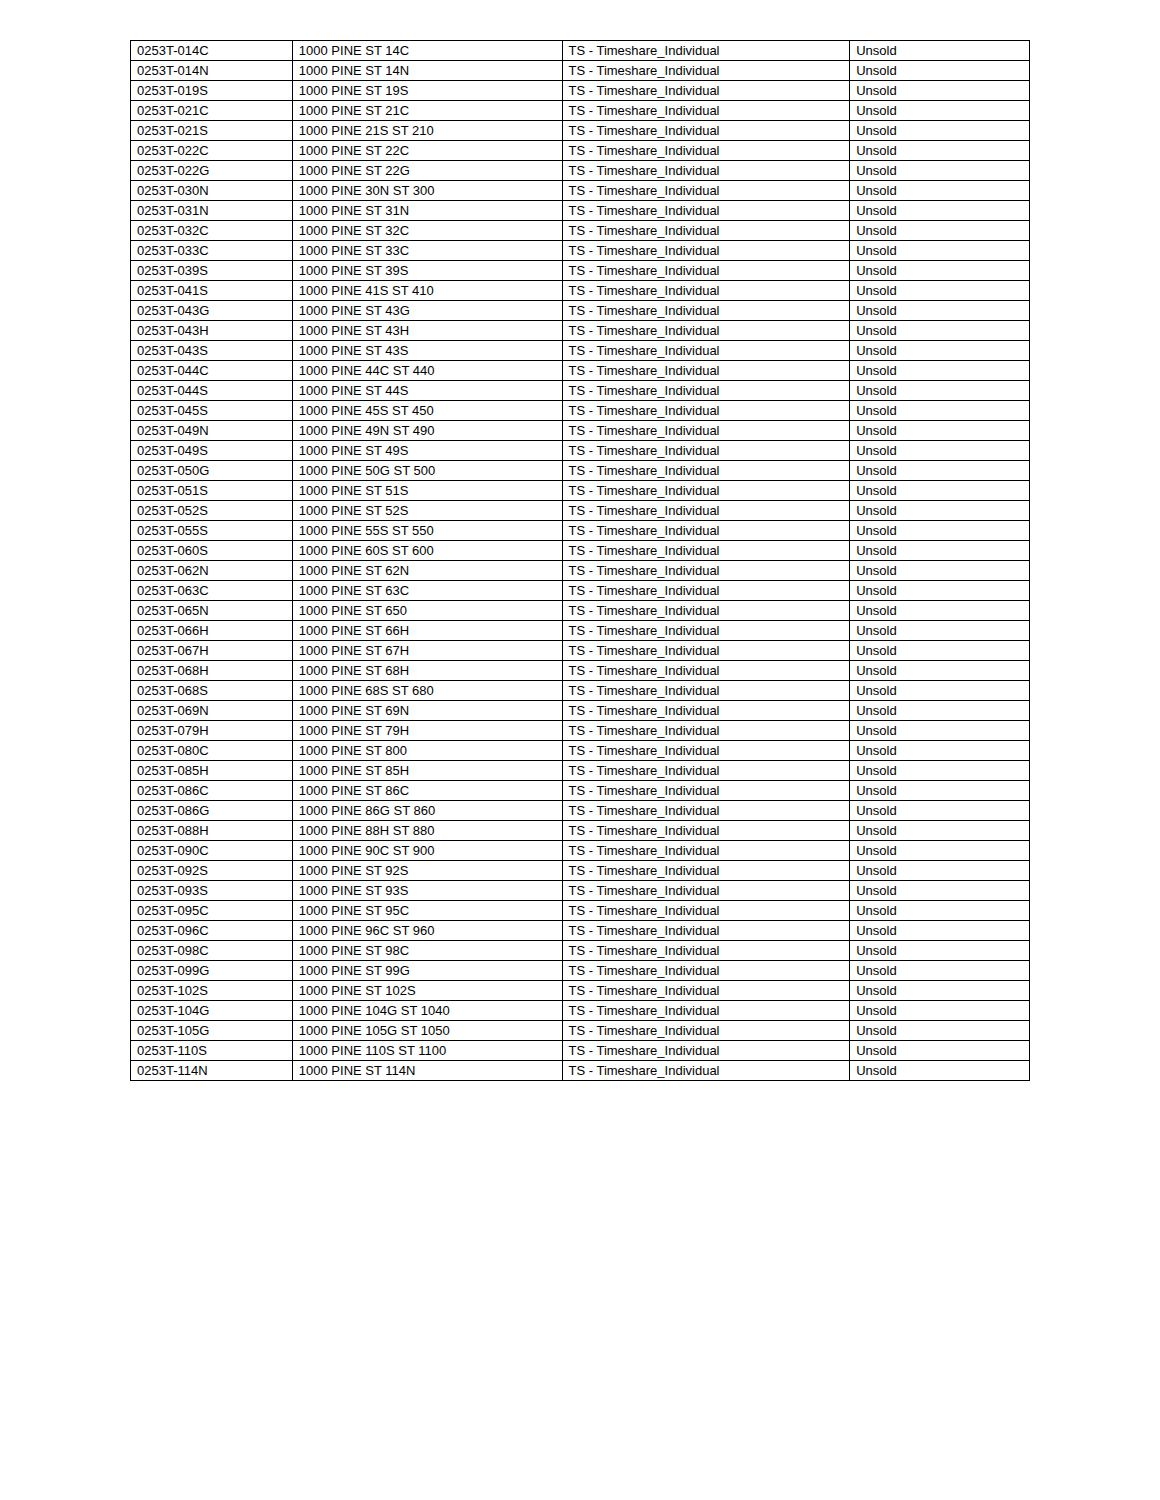| 0253T-014C | 1000 PINE ST 14C | TS - Timeshare_Individual | Unsold |
| 0253T-014N | 1000 PINE ST 14N | TS - Timeshare_Individual | Unsold |
| 0253T-019S | 1000 PINE ST 19S | TS - Timeshare_Individual | Unsold |
| 0253T-021C | 1000 PINE ST 21C | TS - Timeshare_Individual | Unsold |
| 0253T-021S | 1000 PINE 21S ST 210 | TS - Timeshare_Individual | Unsold |
| 0253T-022C | 1000 PINE ST 22C | TS - Timeshare_Individual | Unsold |
| 0253T-022G | 1000 PINE ST 22G | TS - Timeshare_Individual | Unsold |
| 0253T-030N | 1000 PINE 30N ST 300 | TS - Timeshare_Individual | Unsold |
| 0253T-031N | 1000 PINE ST 31N | TS - Timeshare_Individual | Unsold |
| 0253T-032C | 1000 PINE ST 32C | TS - Timeshare_Individual | Unsold |
| 0253T-033C | 1000 PINE ST 33C | TS - Timeshare_Individual | Unsold |
| 0253T-039S | 1000 PINE ST 39S | TS - Timeshare_Individual | Unsold |
| 0253T-041S | 1000 PINE 41S ST 410 | TS - Timeshare_Individual | Unsold |
| 0253T-043G | 1000 PINE ST 43G | TS - Timeshare_Individual | Unsold |
| 0253T-043H | 1000 PINE ST 43H | TS - Timeshare_Individual | Unsold |
| 0253T-043S | 1000 PINE ST 43S | TS - Timeshare_Individual | Unsold |
| 0253T-044C | 1000 PINE 44C ST 440 | TS - Timeshare_Individual | Unsold |
| 0253T-044S | 1000 PINE ST 44S | TS - Timeshare_Individual | Unsold |
| 0253T-045S | 1000 PINE 45S ST 450 | TS - Timeshare_Individual | Unsold |
| 0253T-049N | 1000 PINE 49N ST 490 | TS - Timeshare_Individual | Unsold |
| 0253T-049S | 1000 PINE ST 49S | TS - Timeshare_Individual | Unsold |
| 0253T-050G | 1000 PINE 50G ST 500 | TS - Timeshare_Individual | Unsold |
| 0253T-051S | 1000 PINE ST 51S | TS - Timeshare_Individual | Unsold |
| 0253T-052S | 1000 PINE ST 52S | TS - Timeshare_Individual | Unsold |
| 0253T-055S | 1000 PINE 55S ST 550 | TS - Timeshare_Individual | Unsold |
| 0253T-060S | 1000 PINE 60S ST 600 | TS - Timeshare_Individual | Unsold |
| 0253T-062N | 1000 PINE ST 62N | TS - Timeshare_Individual | Unsold |
| 0253T-063C | 1000 PINE ST 63C | TS - Timeshare_Individual | Unsold |
| 0253T-065N | 1000 PINE ST 650 | TS - Timeshare_Individual | Unsold |
| 0253T-066H | 1000 PINE ST 66H | TS - Timeshare_Individual | Unsold |
| 0253T-067H | 1000 PINE ST 67H | TS - Timeshare_Individual | Unsold |
| 0253T-068H | 1000 PINE ST 68H | TS - Timeshare_Individual | Unsold |
| 0253T-068S | 1000 PINE 68S ST 680 | TS - Timeshare_Individual | Unsold |
| 0253T-069N | 1000 PINE ST 69N | TS - Timeshare_Individual | Unsold |
| 0253T-079H | 1000 PINE ST 79H | TS - Timeshare_Individual | Unsold |
| 0253T-080C | 1000 PINE ST 800 | TS - Timeshare_Individual | Unsold |
| 0253T-085H | 1000 PINE ST 85H | TS - Timeshare_Individual | Unsold |
| 0253T-086C | 1000 PINE ST 86C | TS - Timeshare_Individual | Unsold |
| 0253T-086G | 1000 PINE 86G ST 860 | TS - Timeshare_Individual | Unsold |
| 0253T-088H | 1000 PINE 88H ST 880 | TS - Timeshare_Individual | Unsold |
| 0253T-090C | 1000 PINE 90C ST 900 | TS - Timeshare_Individual | Unsold |
| 0253T-092S | 1000 PINE ST 92S | TS - Timeshare_Individual | Unsold |
| 0253T-093S | 1000 PINE ST 93S | TS - Timeshare_Individual | Unsold |
| 0253T-095C | 1000 PINE ST 95C | TS - Timeshare_Individual | Unsold |
| 0253T-096C | 1000 PINE 96C ST 960 | TS - Timeshare_Individual | Unsold |
| 0253T-098C | 1000 PINE ST 98C | TS - Timeshare_Individual | Unsold |
| 0253T-099G | 1000 PINE ST 99G | TS - Timeshare_Individual | Unsold |
| 0253T-102S | 1000 PINE ST 102S | TS - Timeshare_Individual | Unsold |
| 0253T-104G | 1000 PINE 104G ST 1040 | TS - Timeshare_Individual | Unsold |
| 0253T-105G | 1000 PINE 105G ST 1050 | TS - Timeshare_Individual | Unsold |
| 0253T-110S | 1000 PINE 110S ST 1100 | TS - Timeshare_Individual | Unsold |
| 0253T-114N | 1000 PINE ST 114N | TS - Timeshare_Individual | Unsold |